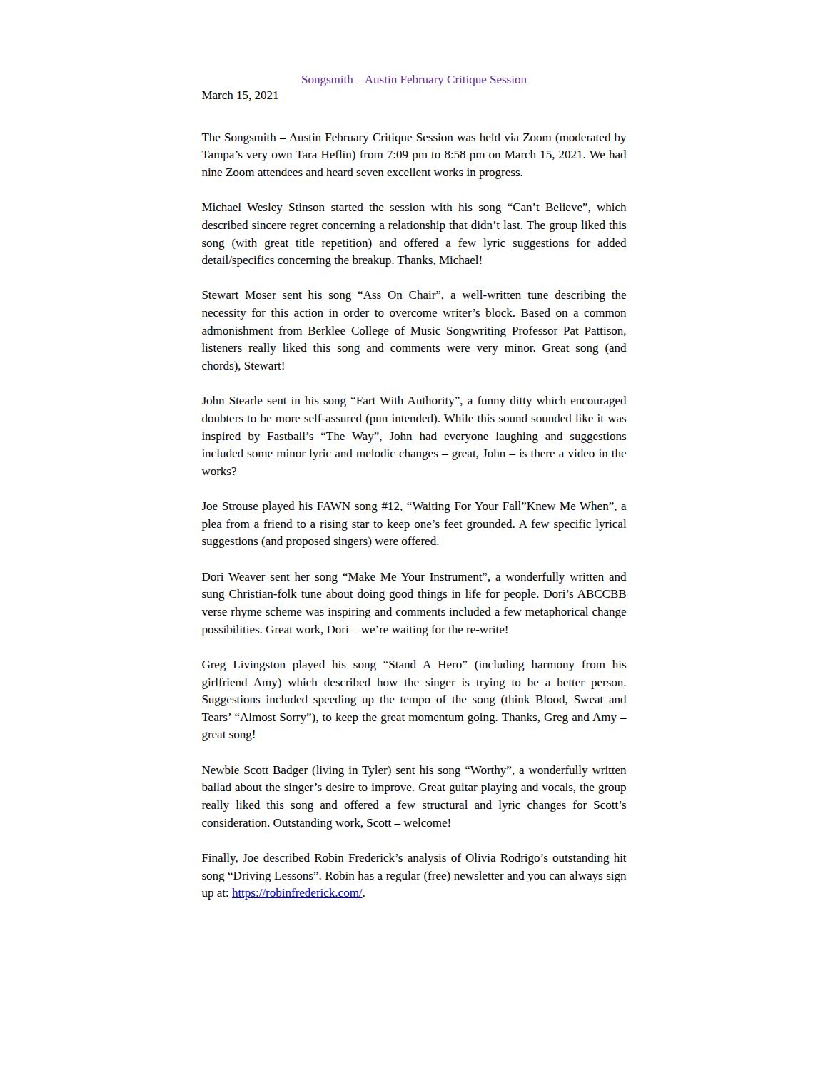Songsmith – Austin February Critique Session
March 15, 2021
The Songsmith – Austin February Critique Session was held via Zoom (moderated by Tampa’s very own Tara Heflin) from 7:09 pm to 8:58 pm on March 15, 2021. We had nine Zoom attendees and heard seven excellent works in progress.
Michael Wesley Stinson started the session with his song “Can’t Believe”, which described sincere regret concerning a relationship that didn’t last. The group liked this song (with great title repetition) and offered a few lyric suggestions for added detail/specifics concerning the breakup. Thanks, Michael!
Stewart Moser sent his song “Ass On Chair”, a well-written tune describing the necessity for this action in order to overcome writer’s block. Based on a common admonishment from Berklee College of Music Songwriting Professor Pat Pattison, listeners really liked this song and comments were very minor. Great song (and chords), Stewart!
John Stearle sent in his song “Fart With Authority”, a funny ditty which encouraged doubters to be more self-assured (pun intended). While this sound sounded like it was inspired by Fastball’s “The Way”, John had everyone laughing and suggestions included some minor lyric and melodic changes – great, John – is there a video in the works?
Joe Strouse played his FAWN song #12, “Waiting For Your Fall”Knew Me When”, a plea from a friend to a rising star to keep one’s feet grounded. A few specific lyrical suggestions (and proposed singers) were offered.
Dori Weaver sent her song “Make Me Your Instrument”, a wonderfully written and sung Christian-folk tune about doing good things in life for people. Dori’s ABCCBB verse rhyme scheme was inspiring and comments included a few metaphorical change possibilities. Great work, Dori – we’re waiting for the re-write!
Greg Livingston played his song “Stand A Hero” (including harmony from his girlfriend Amy) which described how the singer is trying to be a better person. Suggestions included speeding up the tempo of the song (think Blood, Sweat and Tears’ “Almost Sorry”), to keep the great momentum going. Thanks, Greg and Amy – great song!
Newbie Scott Badger (living in Tyler) sent his song “Worthy”, a wonderfully written ballad about the singer’s desire to improve. Great guitar playing and vocals, the group really liked this song and offered a few structural and lyric changes for Scott’s consideration. Outstanding work, Scott – welcome!
Finally, Joe described Robin Frederick’s analysis of Olivia Rodrigo’s outstanding hit song “Driving Lessons”. Robin has a regular (free) newsletter and you can always sign up at: https://robinfrederick.com/.